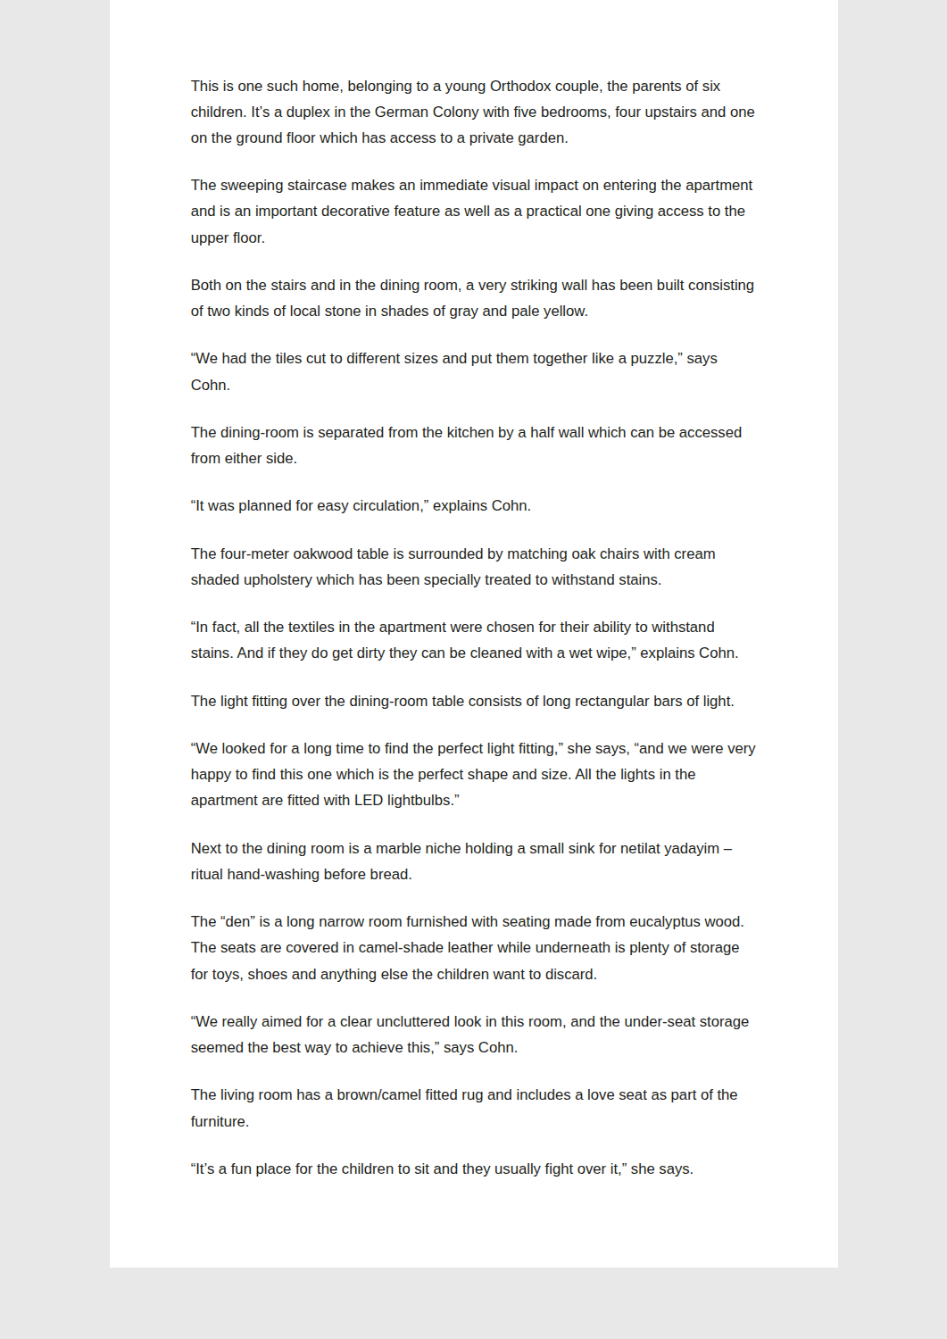This is one such home, belonging to a young Orthodox couple, the parents of six children. It’s a duplex in the German Colony with five bedrooms, four upstairs and one on the ground floor which has access to a private garden.
The sweeping staircase makes an immediate visual impact on entering the apartment and is an important decorative feature as well as a practical one giving access to the upper floor.
Both on the stairs and in the dining room, a very striking wall has been built consisting of two kinds of local stone in shades of gray and pale yellow.
“We had the tiles cut to different sizes and put them together like a puzzle,” says Cohn.
The dining-room is separated from the kitchen by a half wall which can be accessed from either side.
“It was planned for easy circulation,” explains Cohn.
The four-meter oakwood table is surrounded by matching oak chairs with cream shaded upholstery which has been specially treated to withstand stains.
“In fact, all the textiles in the apartment were chosen for their ability to withstand stains. And if they do get dirty they can be cleaned with a wet wipe,” explains Cohn.
The light fitting over the dining-room table consists of long rectangular bars of light.
“We looked for a long time to find the perfect light fitting,” she says, “and we were very happy to find this one which is the perfect shape and size. All the lights in the apartment are fitted with LED lightbulbs.”
Next to the dining room is a marble niche holding a small sink for netilat yadayim – ritual hand-washing before bread.
The “den” is a long narrow room furnished with seating made from eucalyptus wood. The seats are covered in camel-shade leather while underneath is plenty of storage for toys, shoes and anything else the children want to discard.
“We really aimed for a clear uncluttered look in this room, and the under-seat storage seemed the best way to achieve this,” says Cohn.
The living room has a brown/camel fitted rug and includes a love seat as part of the furniture.
“It’s a fun place for the children to sit and they usually fight over it,” she says.